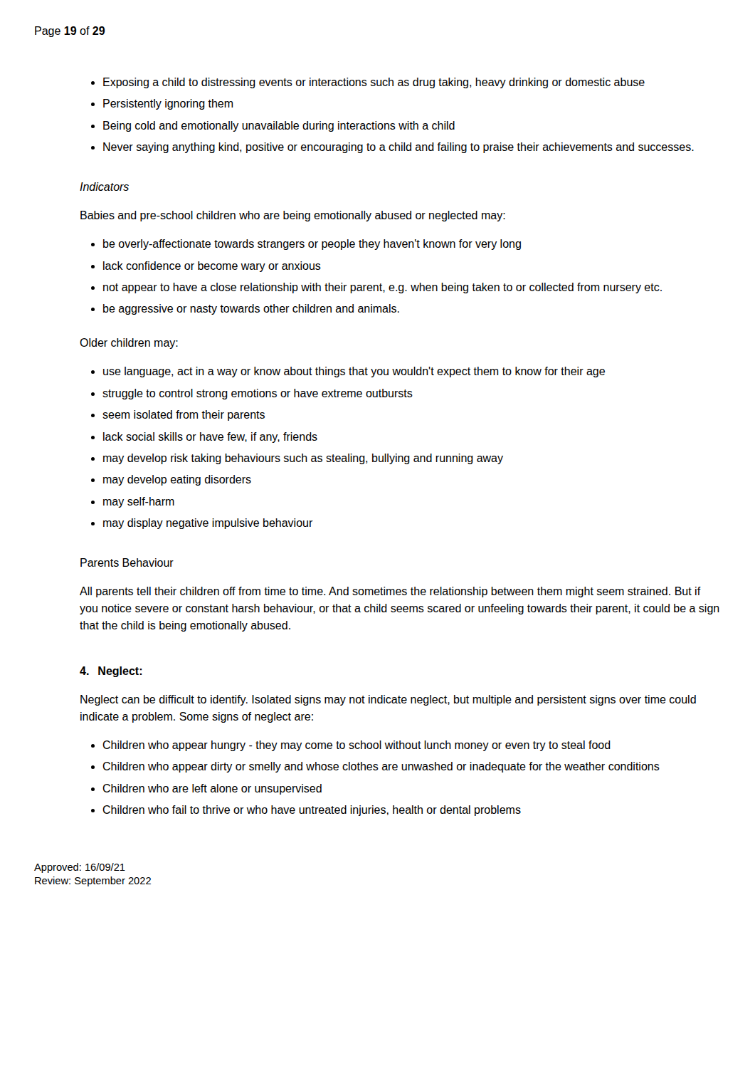Page 19 of 29
Exposing a child to distressing events or interactions such as drug taking, heavy drinking or domestic abuse
Persistently ignoring them
Being cold and emotionally unavailable during interactions with a child
Never saying anything kind, positive or encouraging to a child and failing to praise their achievements and successes.
Indicators
Babies and pre-school children who are being emotionally abused or neglected may:
be overly-affectionate towards strangers or people they haven't known for very long
lack confidence or become wary or anxious
not appear to have a close relationship with their parent, e.g. when being taken to or collected from nursery etc.
be aggressive or nasty towards other children and animals.
Older children may:
use language, act in a way or know about things that you wouldn't expect them to know for their age
struggle to control strong emotions or have extreme outbursts
seem isolated from their parents
lack social skills or have few, if any, friends
may develop risk taking behaviours such as stealing, bullying and running away
may develop eating disorders
may self-harm
may display negative impulsive behaviour
Parents Behaviour
All parents tell their children off from time to time. And sometimes the relationship between them might seem strained. But if you notice severe or constant harsh behaviour, or that a child seems scared or unfeeling towards their parent, it could be a sign that the child is being emotionally abused.
4. Neglect:
Neglect can be difficult to identify. Isolated signs may not indicate neglect, but multiple and persistent signs over time could indicate a problem. Some signs of neglect are:
Children who appear hungry - they may come to school without lunch money or even try to steal food
Children who appear dirty or smelly and whose clothes are unwashed or inadequate for the weather conditions
Children who are left alone or unsupervised
Children who fail to thrive or who have untreated injuries, health or dental problems
Approved: 16/09/21
Review: September 2022